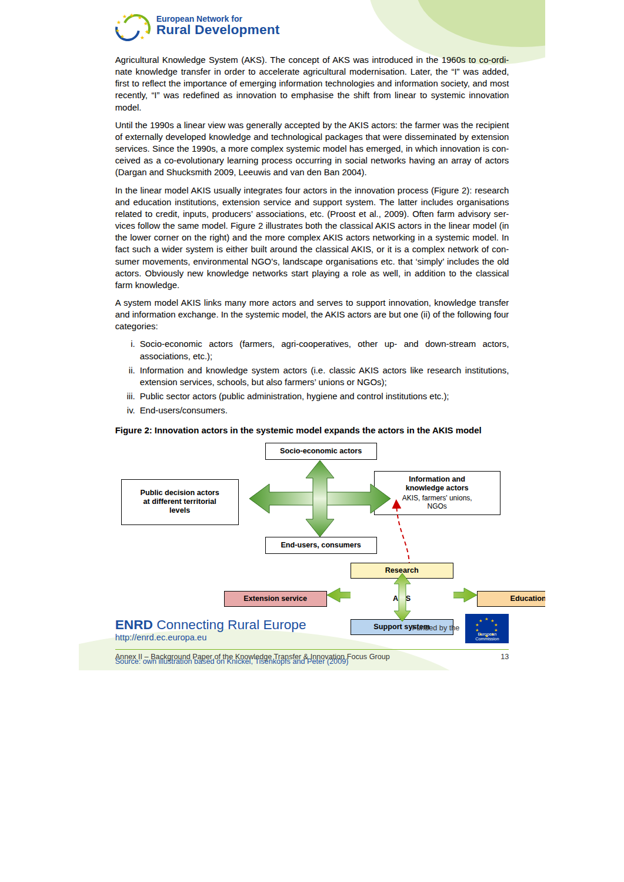★ ★ ★ ★ ★ ★ ★ ★ ★
European Network for
Rural Development
Agricultural Knowledge System (AKS). The concept of AKS was introduced in the 1960s to co-ordinate knowledge transfer in order to accelerate agricultural modernisation. Later, the “I” was added, first to reflect the importance of emerging information technologies and information society, and most recently, “I” was redefined as innovation to emphasise the shift from linear to systemic innovation model.
Until the 1990s a linear view was generally accepted by the AKIS actors: the farmer was the recipient of externally developed knowledge and technological packages that were disseminated by extension services. Since the 1990s, a more complex systemic model has emerged, in which innovation is conceived as a co-evolutionary learning process occurring in social networks having an array of actors (Dargan and Shucksmith 2009, Leeuwis and van den Ban 2004).
In the linear model AKIS usually integrates four actors in the innovation process (Figure 2): research and education institutions, extension service and support system. The latter includes organisations related to credit, inputs, producers’ associations, etc. (Proost et al., 2009). Often farm advisory services follow the same model. Figure 2 illustrates both the classical AKIS actors in the linear model (in the lower corner on the right) and the more complex AKIS actors networking in a systemic model. In fact such a wider system is either built around the classical AKIS, or it is a complex network of consumer movements, environmental NGO’s, landscape organisations etc. that ‘simply’ includes the old actors. Obviously new knowledge networks start playing a role as well, in addition to the classical farm knowledge.
A system model AKIS links many more actors and serves to support innovation, knowledge transfer and information exchange. In the systemic model, the AKIS actors are but one (ii) of the following four categories:
Socio-economic actors (farmers, agri-cooperatives, other up- and down-stream actors, associations, etc.);
Information and knowledge system actors (i.e. classic AKIS actors like research institutions, extension services, schools, but also farmers’ unions or NGOs);
Public sector actors (public administration, hygiene and control institutions etc.);
End-users/consumers.
Figure 2: Innovation actors in the systemic model expands the actors in the AKIS model
Socio-economic actors
Public decision actors
at different territorial
levels
Information and
knowledge actors
AKIS, farmers' unions,
NGOs
End-users, consumers
Research
Extension service
Education
Support system
AKIS
Source: own illustration based on Knickel, Tisenkopfs and Peter (2009)
ENRD Connecting Rural Europe
http://enrd.ec.europa.eu
Funded by the
★ ★ ★ ★ ★ ★ ★ ★ ★ ★
European
Commission
Annex II – Background Paper of the Knowledge Transfer & Innovation Focus Group 13